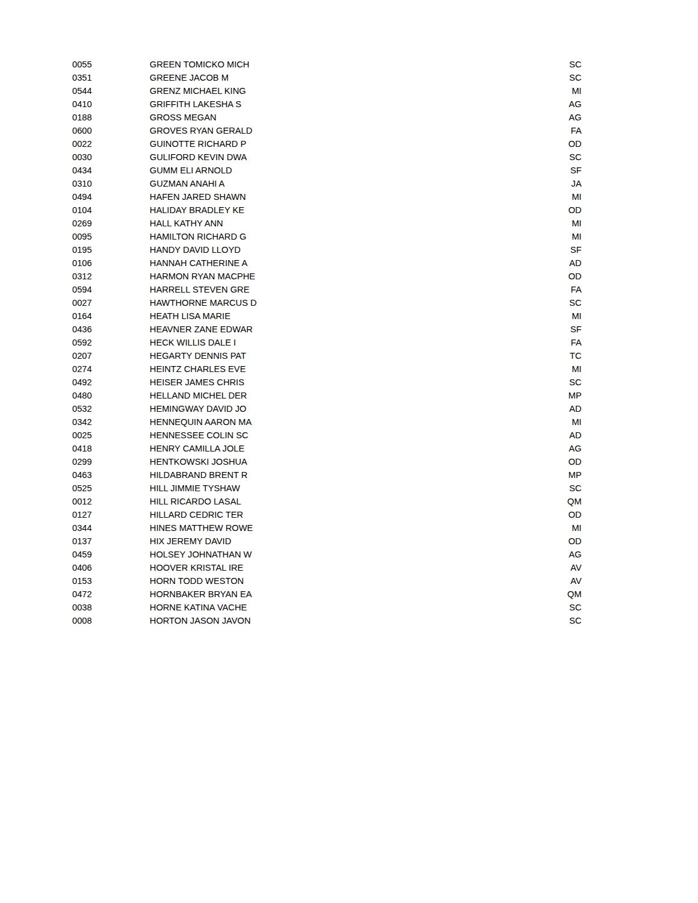| 0055 | GREEN TOMICKO MICH | SC |
| 0351 | GREENE JACOB M | SC |
| 0544 | GRENZ MICHAEL KING | MI |
| 0410 | GRIFFITH LAKESHA S | AG |
| 0188 | GROSS MEGAN | AG |
| 0600 | GROVES RYAN GERALD | FA |
| 0022 | GUINOTTE RICHARD P | OD |
| 0030 | GULIFORD KEVIN DWA | SC |
| 0434 | GUMM ELI ARNOLD | SF |
| 0310 | GUZMAN ANAHI A | JA |
| 0494 | HAFEN JARED SHAWN | MI |
| 0104 | HALIDAY BRADLEY KE | OD |
| 0269 | HALL KATHY ANN | MI |
| 0095 | HAMILTON RICHARD G | MI |
| 0195 | HANDY DAVID LLOYD | SF |
| 0106 | HANNAH CATHERINE A | AD |
| 0312 | HARMON RYAN MACPHE | OD |
| 0594 | HARRELL STEVEN GRE | FA |
| 0027 | HAWTHORNE MARCUS D | SC |
| 0164 | HEATH LISA MARIE | MI |
| 0436 | HEAVNER ZANE EDWAR | SF |
| 0592 | HECK WILLIS DALE I | FA |
| 0207 | HEGARTY DENNIS PAT | TC |
| 0274 | HEINTZ CHARLES EVE | MI |
| 0492 | HEISER JAMES CHRIS | SC |
| 0480 | HELLAND MICHEL DER | MP |
| 0532 | HEMINGWAY DAVID JO | AD |
| 0342 | HENNEQUIN AARON MA | MI |
| 0025 | HENNESSEE COLIN SC | AD |
| 0418 | HENRY CAMILLA JOLE | AG |
| 0299 | HENTKOWSKI JOSHUA | OD |
| 0463 | HILDABRAND BRENT R | MP |
| 0525 | HILL JIMMIE TYSHAW | SC |
| 0012 | HILL RICARDO LASAL | QM |
| 0127 | HILLARD CEDRIC TER | OD |
| 0344 | HINES MATTHEW ROWE | MI |
| 0137 | HIX JEREMY DAVID | OD |
| 0459 | HOLSEY JOHNATHAN W | AG |
| 0406 | HOOVER KRISTAL IRE | AV |
| 0153 | HORN TODD WESTON | AV |
| 0472 | HORNBAKER BRYAN EA | QM |
| 0038 | HORNE KATINA VACHE | SC |
| 0008 | HORTON JASON JAVON | SC |